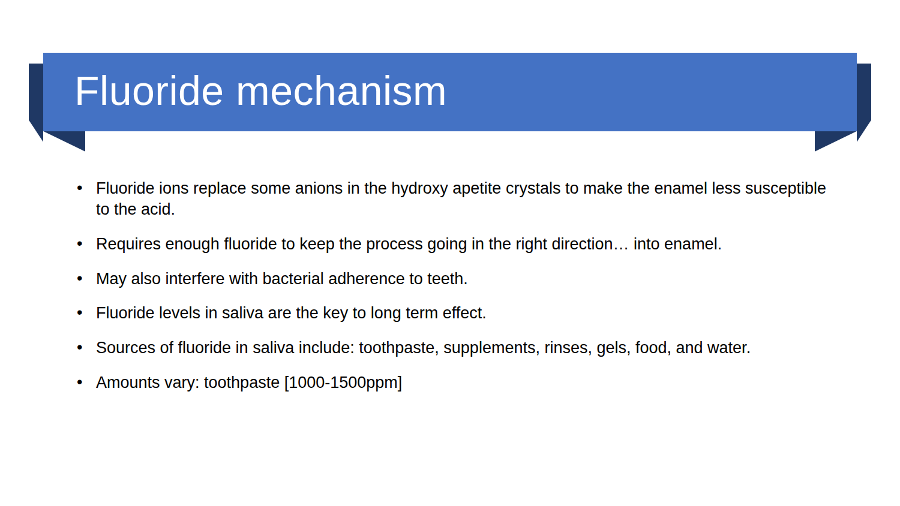Fluoride mechanism
Fluoride ions replace some anions in the hydroxy apetite crystals to make the enamel less susceptible to the acid.
Requires enough fluoride to keep the process going in the right direction… into enamel.
May also interfere with bacterial adherence to teeth.
Fluoride levels in saliva are the key to long term effect.
Sources of fluoride in saliva include: toothpaste, supplements, rinses, gels, food, and water.
Amounts vary: toothpaste [1000-1500ppm]